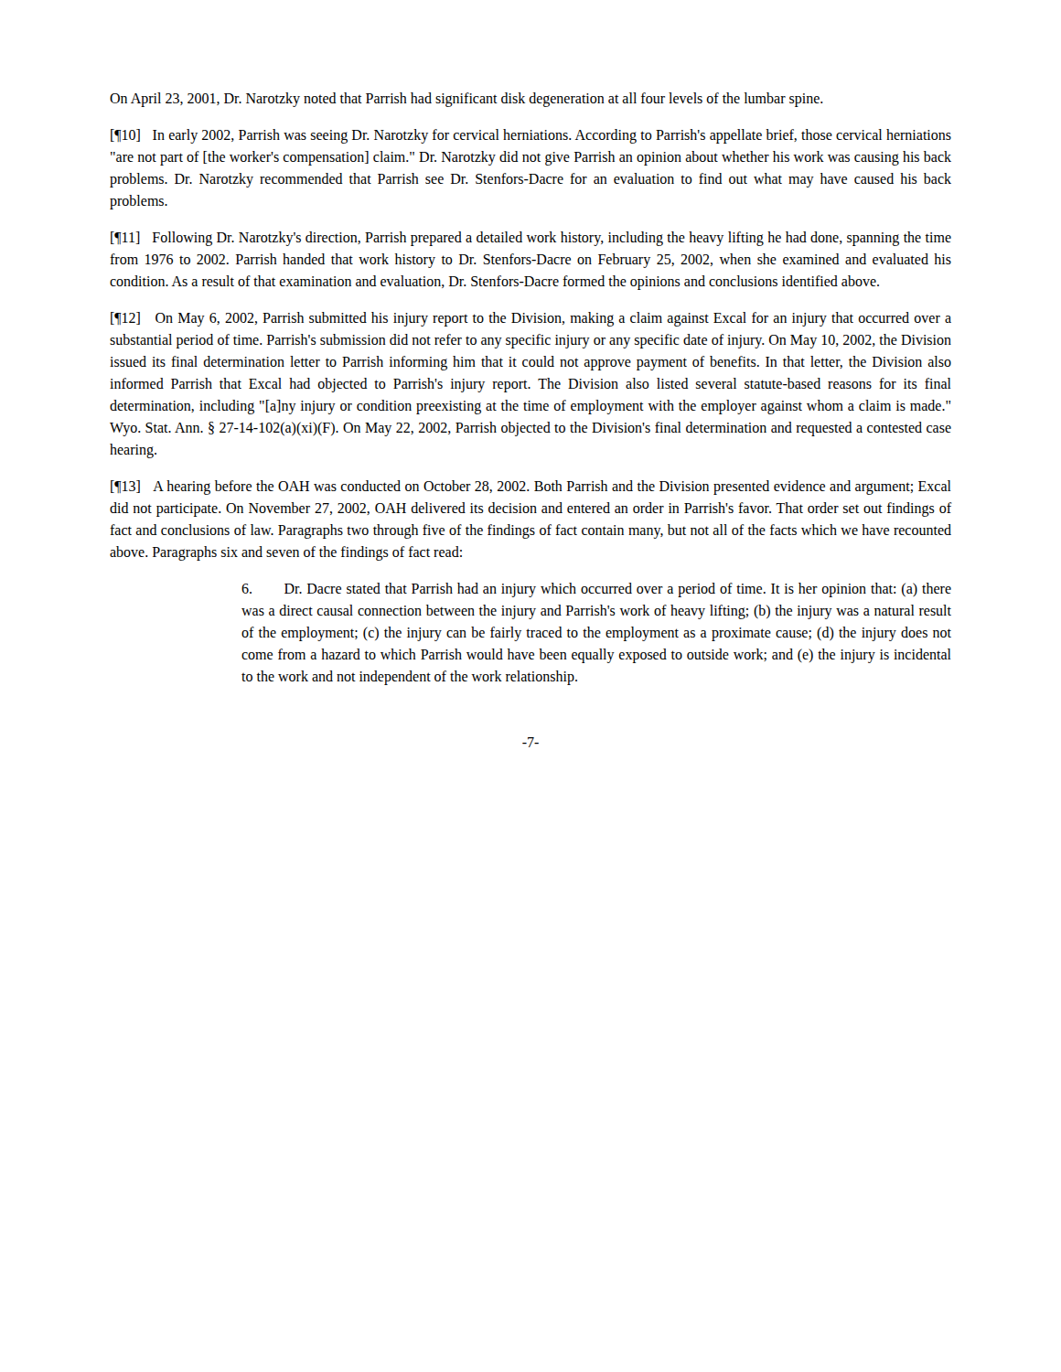On April 23, 2001, Dr. Narotzky noted that Parrish had significant disk degeneration at all four levels of the lumbar spine.
[¶10] In early 2002, Parrish was seeing Dr. Narotzky for cervical herniations. According to Parrish's appellate brief, those cervical herniations "are not part of [the worker's compensation] claim." Dr. Narotzky did not give Parrish an opinion about whether his work was causing his back problems. Dr. Narotzky recommended that Parrish see Dr. Stenfors-Dacre for an evaluation to find out what may have caused his back problems.
[¶11] Following Dr. Narotzky's direction, Parrish prepared a detailed work history, including the heavy lifting he had done, spanning the time from 1976 to 2002. Parrish handed that work history to Dr. Stenfors-Dacre on February 25, 2002, when she examined and evaluated his condition. As a result of that examination and evaluation, Dr. Stenfors-Dacre formed the opinions and conclusions identified above.
[¶12] On May 6, 2002, Parrish submitted his injury report to the Division, making a claim against Excal for an injury that occurred over a substantial period of time. Parrish's submission did not refer to any specific injury or any specific date of injury. On May 10, 2002, the Division issued its final determination letter to Parrish informing him that it could not approve payment of benefits. In that letter, the Division also informed Parrish that Excal had objected to Parrish's injury report. The Division also listed several statute-based reasons for its final determination, including "[a]ny injury or condition preexisting at the time of employment with the employer against whom a claim is made." Wyo. Stat. Ann. § 27-14-102(a)(xi)(F). On May 22, 2002, Parrish objected to the Division's final determination and requested a contested case hearing.
[¶13] A hearing before the OAH was conducted on October 28, 2002. Both Parrish and the Division presented evidence and argument; Excal did not participate. On November 27, 2002, OAH delivered its decision and entered an order in Parrish's favor. That order set out findings of fact and conclusions of law. Paragraphs two through five of the findings of fact contain many, but not all of the facts which we have recounted above. Paragraphs six and seven of the findings of fact read:
6. Dr. Dacre stated that Parrish had an injury which occurred over a period of time. It is her opinion that: (a) there was a direct causal connection between the injury and Parrish's work of heavy lifting; (b) the injury was a natural result of the employment; (c) the injury can be fairly traced to the employment as a proximate cause; (d) the injury does not come from a hazard to which Parrish would have been equally exposed to outside work; and (e) the injury is incidental to the work and not independent of the work relationship.
-7-